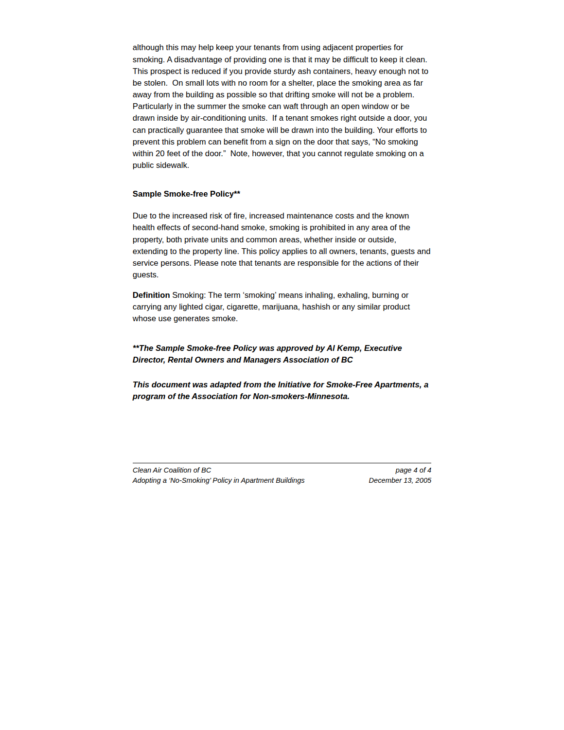although this may help keep your tenants from using adjacent properties for smoking. A disadvantage of providing one is that it may be difficult to keep it clean. This prospect is reduced if you provide sturdy ash containers, heavy enough not to be stolen. On small lots with no room for a shelter, place the smoking area as far away from the building as possible so that drifting smoke will not be a problem. Particularly in the summer the smoke can waft through an open window or be drawn inside by air-conditioning units. If a tenant smokes right outside a door, you can practically guarantee that smoke will be drawn into the building. Your efforts to prevent this problem can benefit from a sign on the door that says, “No smoking within 20 feet of the door.” Note, however, that you cannot regulate smoking on a public sidewalk.
Sample Smoke-free Policy**
Due to the increased risk of fire, increased maintenance costs and the known health effects of second-hand smoke, smoking is prohibited in any area of the property, both private units and common areas, whether inside or outside, extending to the property line. This policy applies to all owners, tenants, guests and service persons. Please note that tenants are responsible for the actions of their guests.
Definition Smoking: The term ‘smoking’ means inhaling, exhaling, burning or carrying any lighted cigar, cigarette, marijuana, hashish or any similar product whose use generates smoke.
**The Sample Smoke-free Policy was approved by Al Kemp, Executive Director, Rental Owners and Managers Association of BC
This document was adapted from the Initiative for Smoke-Free Apartments, a program of the Association for Non-smokers-Minnesota.
Clean Air Coalition of BC Adopting a ‘No-Smoking’ Policy in Apartment Buildings
page 4 of 4 December 13, 2005